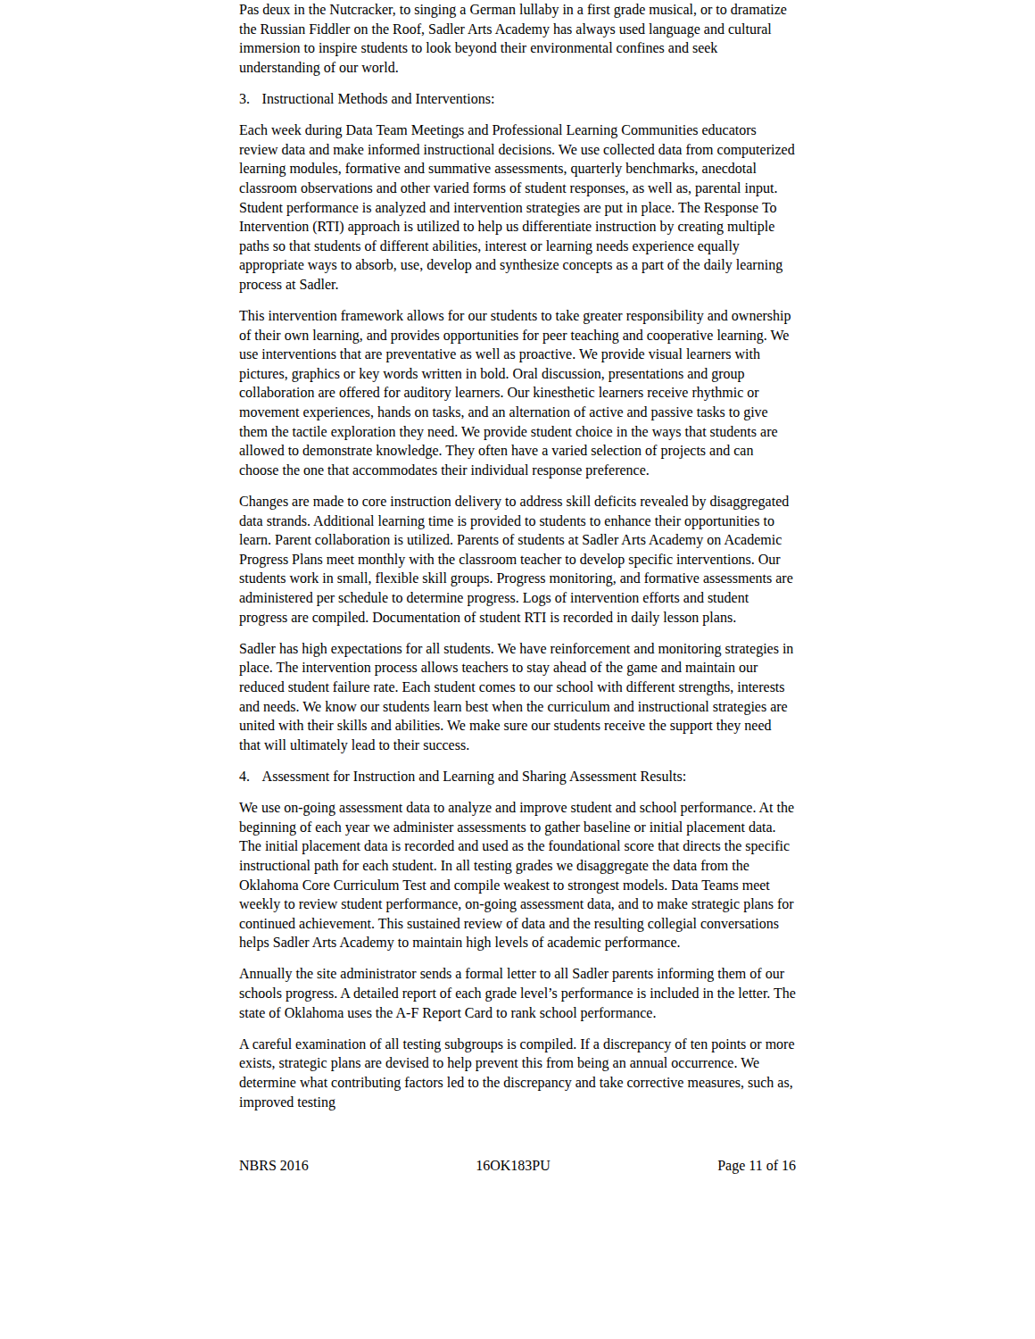Pas deux in the Nutcracker, to singing a German lullaby in a first grade musical, or to dramatize the Russian Fiddler on the Roof, Sadler Arts Academy has always used language and cultural immersion to inspire students to look beyond their environmental confines and seek understanding of our world.
3. Instructional Methods and Interventions:
Each week during Data Team Meetings and Professional Learning Communities educators review data and make informed instructional decisions. We use collected data from computerized learning modules, formative and summative assessments, quarterly benchmarks, anecdotal classroom observations and other varied forms of student responses, as well as, parental input. Student performance is analyzed and intervention strategies are put in place. The Response To Intervention (RTI) approach is utilized to help us differentiate instruction by creating multiple paths so that students of different abilities, interest or learning needs experience equally appropriate ways to absorb, use, develop and synthesize concepts as a part of the daily learning process at Sadler.
This intervention framework allows for our students to take greater responsibility and ownership of their own learning, and provides opportunities for peer teaching and cooperative learning. We use interventions that are preventative as well as proactive. We provide visual learners with pictures, graphics or key words written in bold. Oral discussion, presentations and group collaboration are offered for auditory learners. Our kinesthetic learners receive rhythmic or movement experiences, hands on tasks, and an alternation of active and passive tasks to give them the tactile exploration they need. We provide student choice in the ways that students are allowed to demonstrate knowledge. They often have a varied selection of projects and can choose the one that accommodates their individual response preference.
Changes are made to core instruction delivery to address skill deficits revealed by disaggregated data strands. Additional learning time is provided to students to enhance their opportunities to learn. Parent collaboration is utilized. Parents of students at Sadler Arts Academy on Academic Progress Plans meet monthly with the classroom teacher to develop specific interventions. Our students work in small, flexible skill groups. Progress monitoring, and formative assessments are administered per schedule to determine progress. Logs of intervention efforts and student progress are compiled. Documentation of student RTI is recorded in daily lesson plans.
Sadler has high expectations for all students. We have reinforcement and monitoring strategies in place. The intervention process allows teachers to stay ahead of the game and maintain our reduced student failure rate. Each student comes to our school with different strengths, interests and needs. We know our students learn best when the curriculum and instructional strategies are united with their skills and abilities. We make sure our students receive the support they need that will ultimately lead to their success.
4. Assessment for Instruction and Learning and Sharing Assessment Results:
We use on-going assessment data to analyze and improve student and school performance. At the beginning of each year we administer assessments to gather baseline or initial placement data. The initial placement data is recorded and used as the foundational score that directs the specific instructional path for each student. In all testing grades we disaggregate the data from the Oklahoma Core Curriculum Test and compile weakest to strongest models. Data Teams meet weekly to review student performance, on-going assessment data, and to make strategic plans for continued achievement. This sustained review of data and the resulting collegial conversations helps Sadler Arts Academy to maintain high levels of academic performance.
Annually the site administrator sends a formal letter to all Sadler parents informing them of our schools progress. A detailed report of each grade level’s performance is included in the letter. The state of Oklahoma uses the A-F Report Card to rank school performance.
A careful examination of all testing subgroups is compiled. If a discrepancy of ten points or more exists, strategic plans are devised to help prevent this from being an annual occurrence. We determine what contributing factors led to the discrepancy and take corrective measures, such as, improved testing
NBRS 2016
16OK183PU
Page 11 of 16